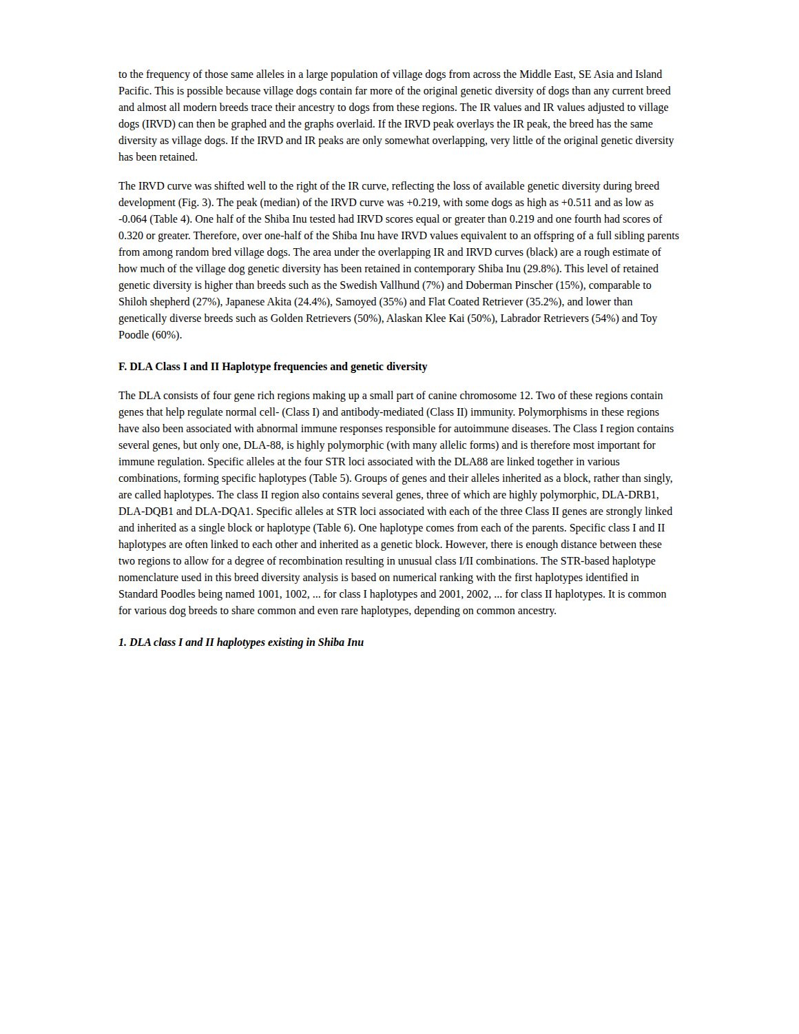to the frequency of those same alleles in a large population of village dogs from across the Middle East, SE Asia and Island Pacific. This is possible because village dogs contain far more of the original genetic diversity of dogs than any current breed and almost all modern breeds trace their ancestry to dogs from these regions. The IR values and IR values adjusted to village dogs (IRVD) can then be graphed and the graphs overlaid. If the IRVD peak overlays the IR peak, the breed has the same diversity as village dogs. If the IRVD and IR peaks are only somewhat overlapping, very little of the original genetic diversity has been retained.
The IRVD curve was shifted well to the right of the IR curve, reflecting the loss of available genetic diversity during breed development (Fig. 3). The peak (median) of the IRVD curve was +0.219, with some dogs as high as +0.511 and as low as -0.064 (Table 4). One half of the Shiba Inu tested had IRVD scores equal or greater than 0.219 and one fourth had scores of 0.320 or greater. Therefore, over one-half of the Shiba Inu have IRVD values equivalent to an offspring of a full sibling parents from among random bred village dogs. The area under the overlapping IR and IRVD curves (black) are a rough estimate of how much of the village dog genetic diversity has been retained in contemporary Shiba Inu (29.8%). This level of retained genetic diversity is higher than breeds such as the Swedish Vallhund (7%) and Doberman Pinscher (15%), comparable to Shiloh shepherd (27%), Japanese Akita (24.4%), Samoyed (35%) and Flat Coated Retriever (35.2%), and lower than genetically diverse breeds such as Golden Retrievers (50%), Alaskan Klee Kai (50%), Labrador Retrievers (54%) and Toy Poodle (60%).
F. DLA Class I and II Haplotype frequencies and genetic diversity
The DLA consists of four gene rich regions making up a small part of canine chromosome 12. Two of these regions contain genes that help regulate normal cell- (Class I) and antibody-mediated (Class II) immunity. Polymorphisms in these regions have also been associated with abnormal immune responses responsible for autoimmune diseases. The Class I region contains several genes, but only one, DLA-88, is highly polymorphic (with many allelic forms) and is therefore most important for immune regulation. Specific alleles at the four STR loci associated with the DLA88 are linked together in various combinations, forming specific haplotypes (Table 5). Groups of genes and their alleles inherited as a block, rather than singly, are called haplotypes. The class II region also contains several genes, three of which are highly polymorphic, DLA-DRB1, DLA-DQB1 and DLA-DQA1. Specific alleles at STR loci associated with each of the three Class II genes are strongly linked and inherited as a single block or haplotype (Table 6). One haplotype comes from each of the parents. Specific class I and II haplotypes are often linked to each other and inherited as a genetic block. However, there is enough distance between these two regions to allow for a degree of recombination resulting in unusual class I/II combinations. The STR-based haplotype nomenclature used in this breed diversity analysis is based on numerical ranking with the first haplotypes identified in Standard Poodles being named 1001, 1002, ... for class I haplotypes and 2001, 2002, ... for class II haplotypes. It is common for various dog breeds to share common and even rare haplotypes, depending on common ancestry.
1. DLA class I and II haplotypes existing in Shiba Inu